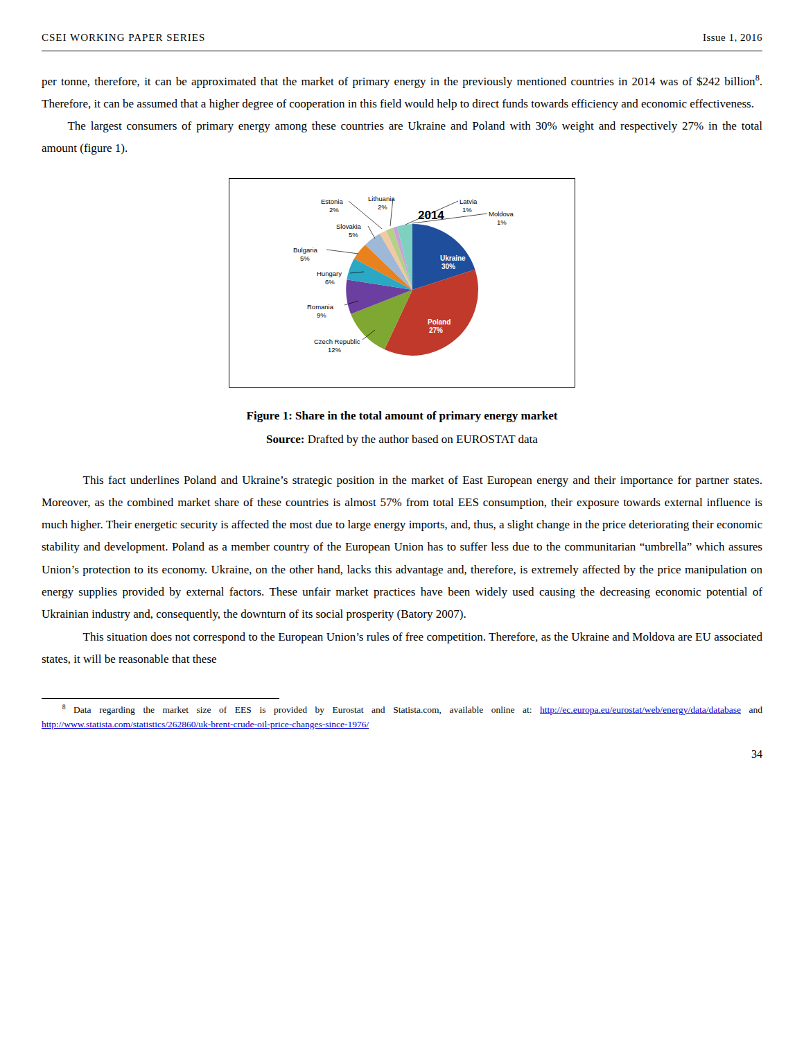CSEI WORKING PAPER SERIES Issue 1, 2016
per tonne, therefore, it can be approximated that the market of primary energy in the previously mentioned countries in 2014 was of $242 billion8. Therefore, it can be assumed that a higher degree of cooperation in this field would help to direct funds towards efficiency and economic effectiveness.
The largest consumers of primary energy among these countries are Ukraine and Poland with 30% weight and respectively 27% in the total amount (figure 1).
Slices drawn starting at 12 o'clock going clockwise: Ukraine 30% (108deg), Poland 27% (97.2), Czech 12% (43.2), Romania 9% (32.4), Hungary 6% (21.6), Bulgaria 5% (18), Slovakia 5% (18), Estonia 2% (7.2), Lithuania 2% (7.2), Latvia 1% (3.6), Moldova 1% (3.6) 2014 Ukraine 30% Poland 27% Czech Republic 12% Romania 9% Hungary 6% Bulgaria 5% Slovakia 5% Estonia 2% Lithuania 2% Latvia 1% Moldova 1%
Figure 1: Share in the total amount of primary energy market
Source: Drafted by the author based on EUROSTAT data
This fact underlines Poland and Ukraine’s strategic position in the market of East European energy and their importance for partner states. Moreover, as the combined market share of these countries is almost 57% from total EES consumption, their exposure towards external influence is much higher. Their energetic security is affected the most due to large energy imports, and, thus, a slight change in the price deteriorating their economic stability and development. Poland as a member country of the European Union has to suffer less due to the communitarian “umbrella” which assures Union’s protection to its economy. Ukraine, on the other hand, lacks this advantage and, therefore, is extremely affected by the price manipulation on energy supplies provided by external factors. These unfair market practices have been widely used causing the decreasing economic potential of Ukrainian industry and, consequently, the downturn of its social prosperity (Batory 2007).
This situation does not correspond to the European Union’s rules of free competition. Therefore, as the Ukraine and Moldova are EU associated states, it will be reasonable that these
8 Data regarding the market size of EES is provided by Eurostat and Statista.com, available online at: http://ec.europa.eu/eurostat/web/energy/data/database and http://www.statista.com/statistics/262860/uk-brent-crude-oil-price-changes-since-1976/
34